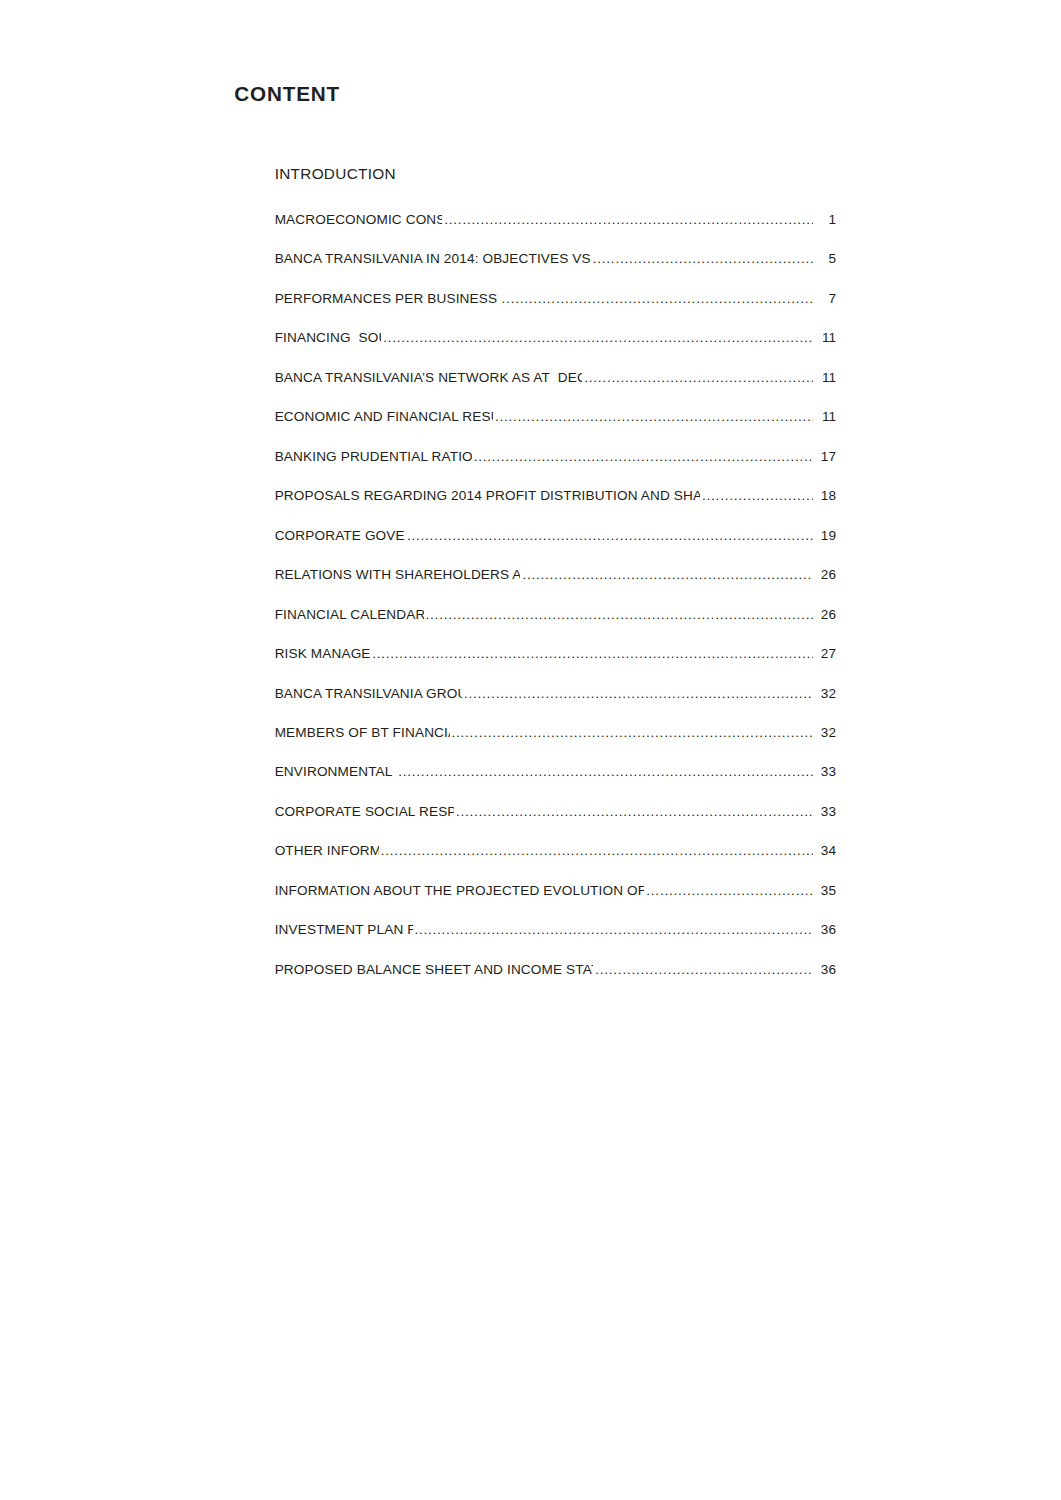CONTENT
INTRODUCTION
MACROECONOMIC CONSIDERATIONS ........................................................................................................................... 1
BANCA TRANSILVANIA IN 2014: OBJECTIVES VS. ACHIEVEMENTS .................................................................. 5
PERFORMANCES PER BUSINESS LINES IN 2014 ................................................................................................. 7
FINANCING SOURCES ....................................................................................................................................... 11
BANCA TRANSILVANIA’S NETWORK AS AT DECEMBER 31, 2014: ..................................................................... 11
ECONOMIC AND FINANCIAL RESULTS IN 2014 ................................................................................................. 11
BANKING PRUDENTIAL RATIOS (CAMPL): ....................................................................................................... 17
PROPOSALS REGARDING 2014 PROFIT DISTRIBUTION AND SHARE CAPITAL INCREASE ................................. 18
CORPORATE GOVERNANCE ................................................................................................................................. 19
RELATIONS WITH SHAREHOLDERS AND INVESTORS ........................................................................................... 26
FINANCIAL CALENDAR FOR 2015 ............................................................................................................................. 26
RISK MANAGEMENT ......................................................................................................................................... 27
BANCA TRANSILVANIA GROUP POLICY ......................................................................................................... 32
MEMBERS OF BT FINANCIAL GROUP ............................................................................................................... 32
ENVIRONMENTAL POLICY ................................................................................................................................. 33
CORPORATE SOCIAL RESPONSIBILITY ................................................................................................................. 33
OTHER INFORMATION ....................................................................................................................................... 34
INFORMATION ABOUT THE PROJECTED EVOLUTION OF THE BANK IN 2015 ................................................. 35
INVESTMENT PLAN FOR 2015 ............................................................................................................................. 36
PROPOSED BALANCE SHEET AND INCOME STATEMENT FOR 2015 .................................................................. 36